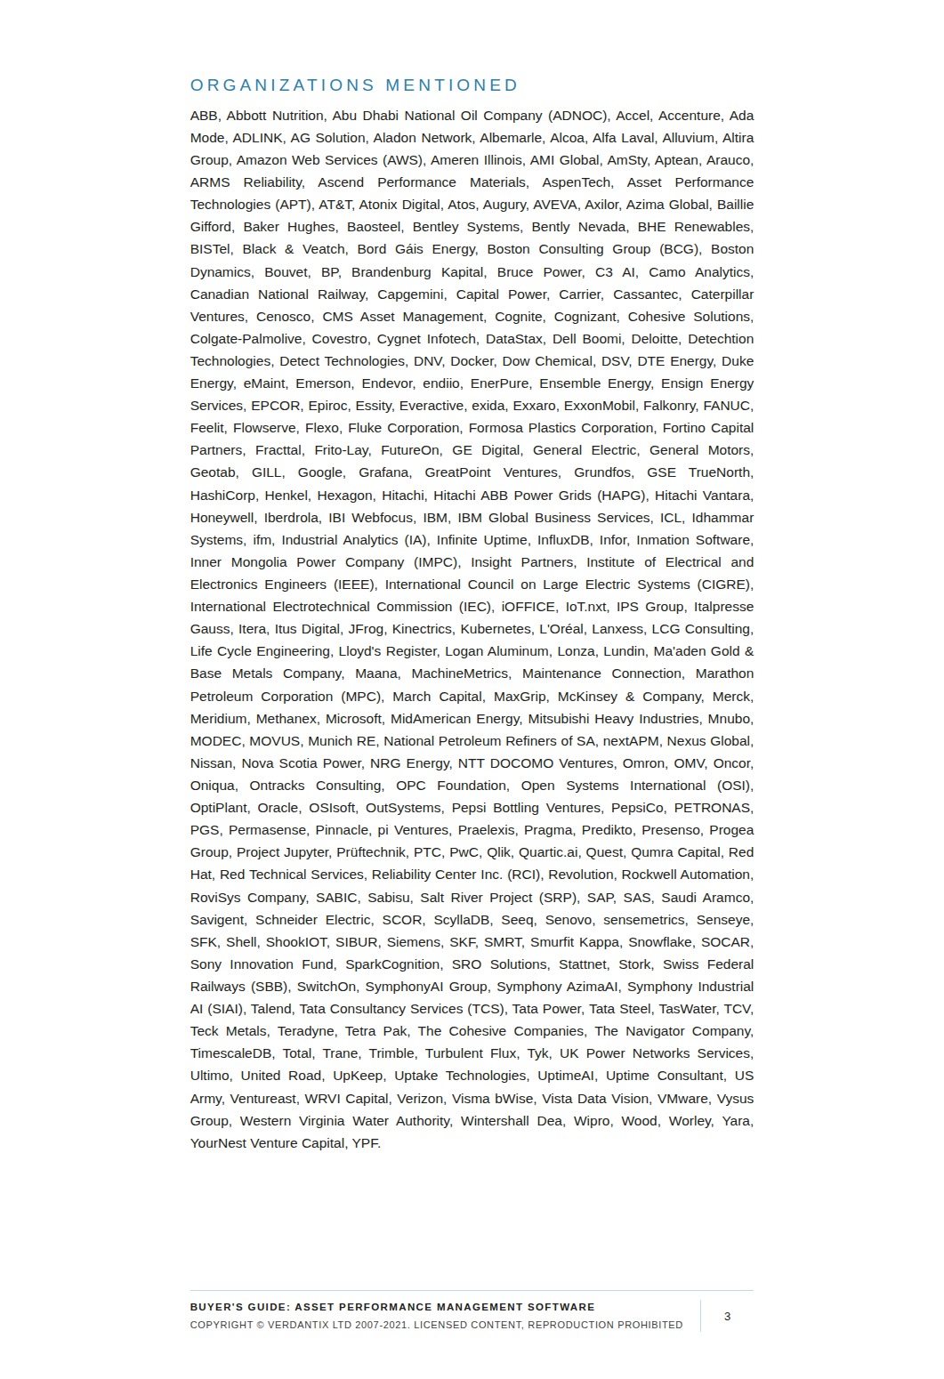Organizations Mentioned
ABB, Abbott Nutrition, Abu Dhabi National Oil Company (ADNOC), Accel, Accenture, Ada Mode, ADLINK, AG Solution, Aladon Network, Albemarle, Alcoa, Alfa Laval, Alluvium, Altira Group, Amazon Web Services (AWS), Ameren Illinois, AMI Global, AmSty, Aptean, Arauco, ARMS Reliability, Ascend Performance Materials, AspenTech, Asset Performance Technologies (APT), AT&T, Atonix Digital, Atos, Augury, AVEVA, Axilor, Azima Global, Baillie Gifford, Baker Hughes, Baosteel, Bentley Systems, Bently Nevada, BHE Renewables, BISTel, Black & Veatch, Bord Gáis Energy, Boston Consulting Group (BCG), Boston Dynamics, Bouvet, BP, Brandenburg Kapital, Bruce Power, C3 AI, Camo Analytics, Canadian National Railway, Capgemini, Capital Power, Carrier, Cassantec, Caterpillar Ventures, Cenosco, CMS Asset Management, Cognite, Cognizant, Cohesive Solutions, Colgate-Palmolive, Covestro, Cygnet Infotech, DataStax, Dell Boomi, Deloitte, Detechtion Technologies, Detect Technologies, DNV, Docker, Dow Chemical, DSV, DTE Energy, Duke Energy, eMaint, Emerson, Endevor, endiio, EnerPure, Ensemble Energy, Ensign Energy Services, EPCOR, Epiroc, Essity, Everactive, exida, Exxaro, ExxonMobil, Falkonry, FANUC, Feelit, Flowserve, Flexo, Fluke Corporation, Formosa Plastics Corporation, Fortino Capital Partners, Fracttal, Frito-Lay, FutureOn, GE Digital, General Electric, General Motors, Geotab, GILL, Google, Grafana, GreatPoint Ventures, Grundfos, GSE TrueNorth, HashiCorp, Henkel, Hexagon, Hitachi, Hitachi ABB Power Grids (HAPG), Hitachi Vantara, Honeywell, Iberdrola, IBI Webfocus, IBM, IBM Global Business Services, ICL, Idhammar Systems, ifm, Industrial Analytics (IA), Infinite Uptime, InfluxDB, Infor, Inmation Software, Inner Mongolia Power Company (IMPC), Insight Partners, Institute of Electrical and Electronics Engineers (IEEE), International Council on Large Electric Systems (CIGRE), International Electrotechnical Commission (IEC), iOFFICE, IoT.nxt, IPS Group, Italpresse Gauss, Itera, Itus Digital, JFrog, Kinectrics, Kubernetes, L'Oréal, Lanxess, LCG Consulting, Life Cycle Engineering, Lloyd's Register, Logan Aluminum, Lonza, Lundin, Ma'aden Gold & Base Metals Company, Maana, MachineMetrics, Maintenance Connection, Marathon Petroleum Corporation (MPC), March Capital, MaxGrip, McKinsey & Company, Merck, Meridium, Methanex, Microsoft, MidAmerican Energy, Mitsubishi Heavy Industries, Mnubo, MODEC, MOVUS, Munich RE, National Petroleum Refiners of SA, nextAPM, Nexus Global, Nissan, Nova Scotia Power, NRG Energy, NTT DOCOMO Ventures, Omron, OMV, Oncor, Oniqua, Ontracks Consulting, OPC Foundation, Open Systems International (OSI), OptiPlant, Oracle, OSIsoft, OutSystems, Pepsi Bottling Ventures, PepsiCo, PETRONAS, PGS, Permasense, Pinnacle, pi Ventures, Praelexis, Pragma, Predikto, Presenso, Progea Group, Project Jupyter, Prüftechnik, PTC, PwC, Qlik, Quartic.ai, Quest, Qumra Capital, Red Hat, Red Technical Services, Reliability Center Inc. (RCI), Revolution, Rockwell Automation, RoviSys Company, SABIC, Sabisu, Salt River Project (SRP), SAP, SAS, Saudi Aramco, Savigent, Schneider Electric, SCOR, ScyllaDB, Seeq, Senovo, sensemetrics, Senseye, SFK, Shell, ShookIOT, SIBUR, Siemens, SKF, SMRT, Smurfit Kappa, Snowflake, SOCAR, Sony Innovation Fund, SparkCognition, SRO Solutions, Stattnet, Stork, Swiss Federal Railways (SBB), SwitchOn, SymphonyAI Group, Symphony AzimaAI, Symphony Industrial AI (SIAI), Talend, Tata Consultancy Services (TCS), Tata Power, Tata Steel, TasWater, TCV, Teck Metals, Teradyne, Tetra Pak, The Cohesive Companies, The Navigator Company, TimescaleDB, Total, Trane, Trimble, Turbulent Flux, Tyk, UK Power Networks Services, Ultimo, United Road, UpKeep, Uptake Technologies, UptimeAI, Uptime Consultant, US Army, Ventureast, WRVI Capital, Verizon, Visma bWise, Vista Data Vision, VMware, Vysus Group, Western Virginia Water Authority, Wintershall Dea, Wipro, Wood, Worley, Yara, YourNest Venture Capital, YPF.
Buyer's Guide: Asset Performance Management Software
Copyright © Verdantix Ltd 2007-2021. Licensed content, reproduction prohibited
3